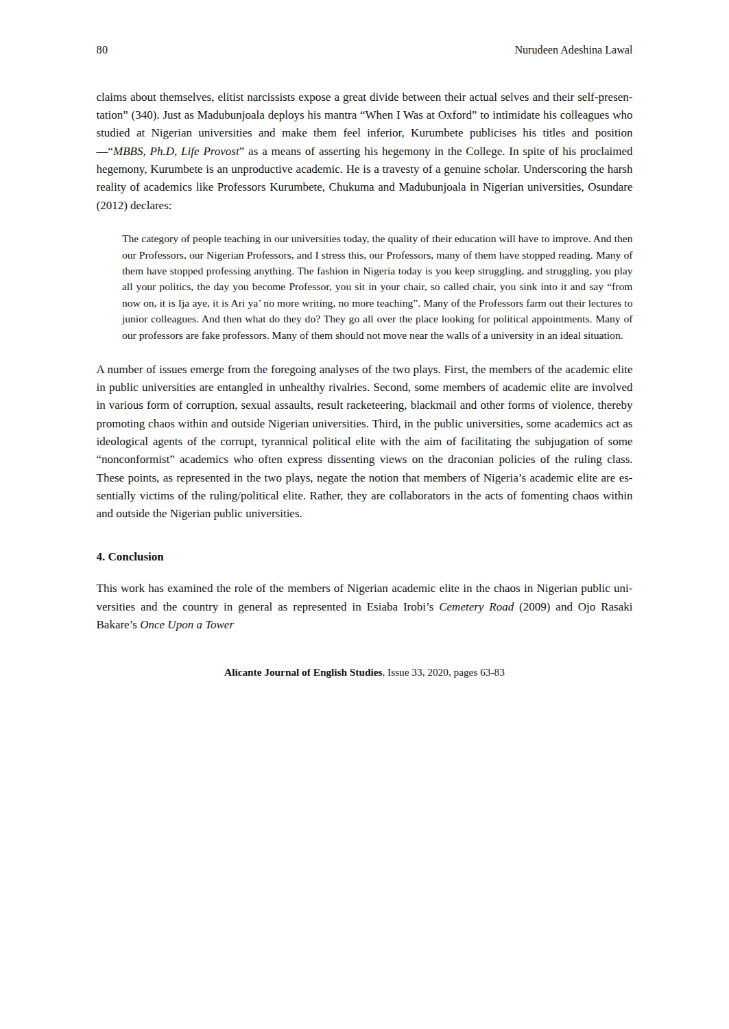80 Nurudeen Adeshina Lawal
claims about themselves, elitist narcissists expose a great divide between their actual selves and their self-presentation” (340). Just as Madubunjoala deploys his mantra “When I Was at Oxford” to intimidate his colleagues who studied at Nigerian universities and make them feel inferior, Kurumbete publicises his titles and position—“MBBS, Ph.D, Life Provost” as a means of asserting his hegemony in the College. In spite of his proclaimed hegemony, Kurumbete is an unproductive academic. He is a travesty of a genuine scholar. Underscoring the harsh reality of academics like Professors Kurumbete, Chukuma and Madubunjoala in Nigerian universities, Osundare (2012) declares:
The category of people teaching in our universities today, the quality of their education will have to improve. And then our Professors, our Nigerian Professors, and I stress this, our Professors, many of them have stopped reading. Many of them have stopped professing anything. The fashion in Nigeria today is you keep struggling, and struggling, you play all your politics, the day you become Professor, you sit in your chair, so called chair, you sink into it and say “from now on, it is Ija aye, it is Ari ya’ no more writing, no more teaching”. Many of the Professors farm out their lectures to junior colleagues. And then what do they do? They go all over the place looking for political appointments. Many of our professors are fake professors. Many of them should not move near the walls of a university in an ideal situation.
A number of issues emerge from the foregoing analyses of the two plays. First, the members of the academic elite in public universities are entangled in unhealthy rivalries. Second, some members of academic elite are involved in various form of corruption, sexual assaults, result racketeering, blackmail and other forms of violence, thereby promoting chaos within and outside Nigerian universities. Third, in the public universities, some academics act as ideological agents of the corrupt, tyrannical political elite with the aim of facilitating the subjugation of some “nonconformist” academics who often express dissenting views on the draconian policies of the ruling class. These points, as represented in the two plays, negate the notion that members of Nigeria’s academic elite are essentially victims of the ruling/political elite. Rather, they are collaborators in the acts of fomenting chaos within and outside the Nigerian public universities.
4. Conclusion
This work has examined the role of the members of Nigerian academic elite in the chaos in Nigerian public universities and the country in general as represented in Esiaba Irobi’s Cemetery Road (2009) and Ojo Rasaki Bakare’s Once Upon a Tower
Alicante Journal of English Studies, Issue 33, 2020, pages 63-83